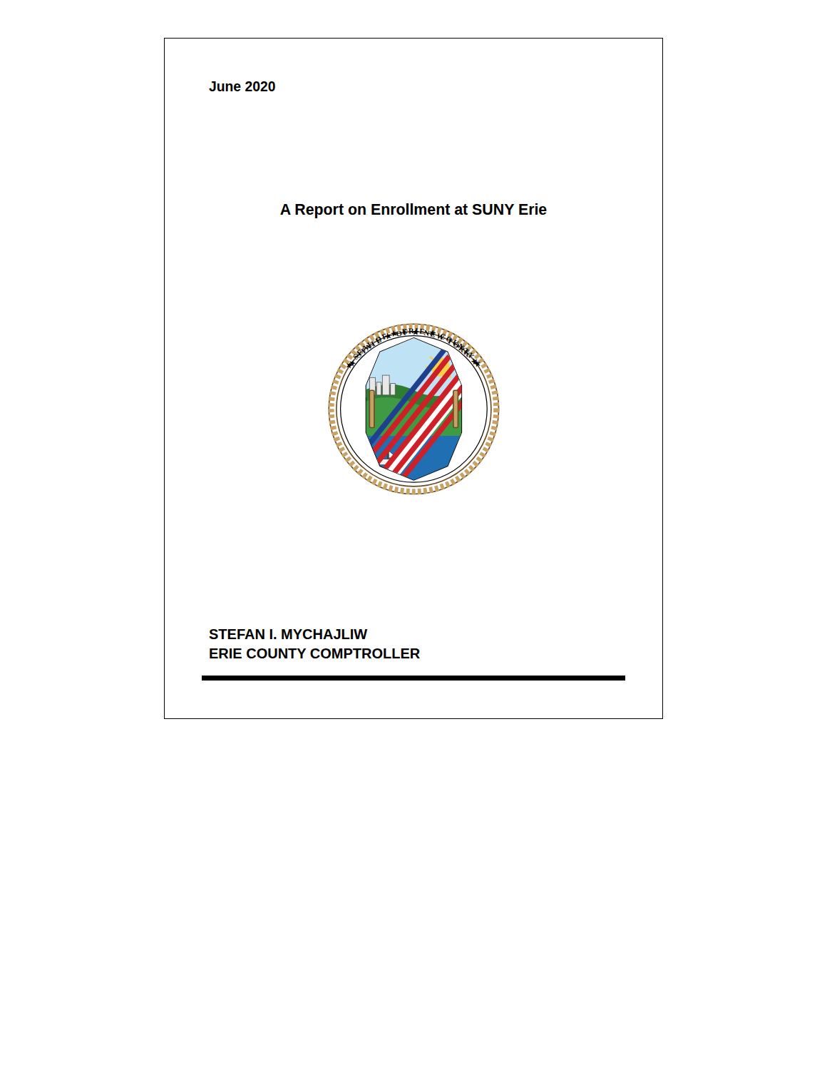June 2020
A Report on Enrollment at SUNY Erie
★ SEAL OF ★ ERIE ★ COUNTY ★ ★ STATE ★ OF ★ NEW YORK ★
STEFAN I. MYCHAJLIW
ERIE COUNTY COMPTROLLER